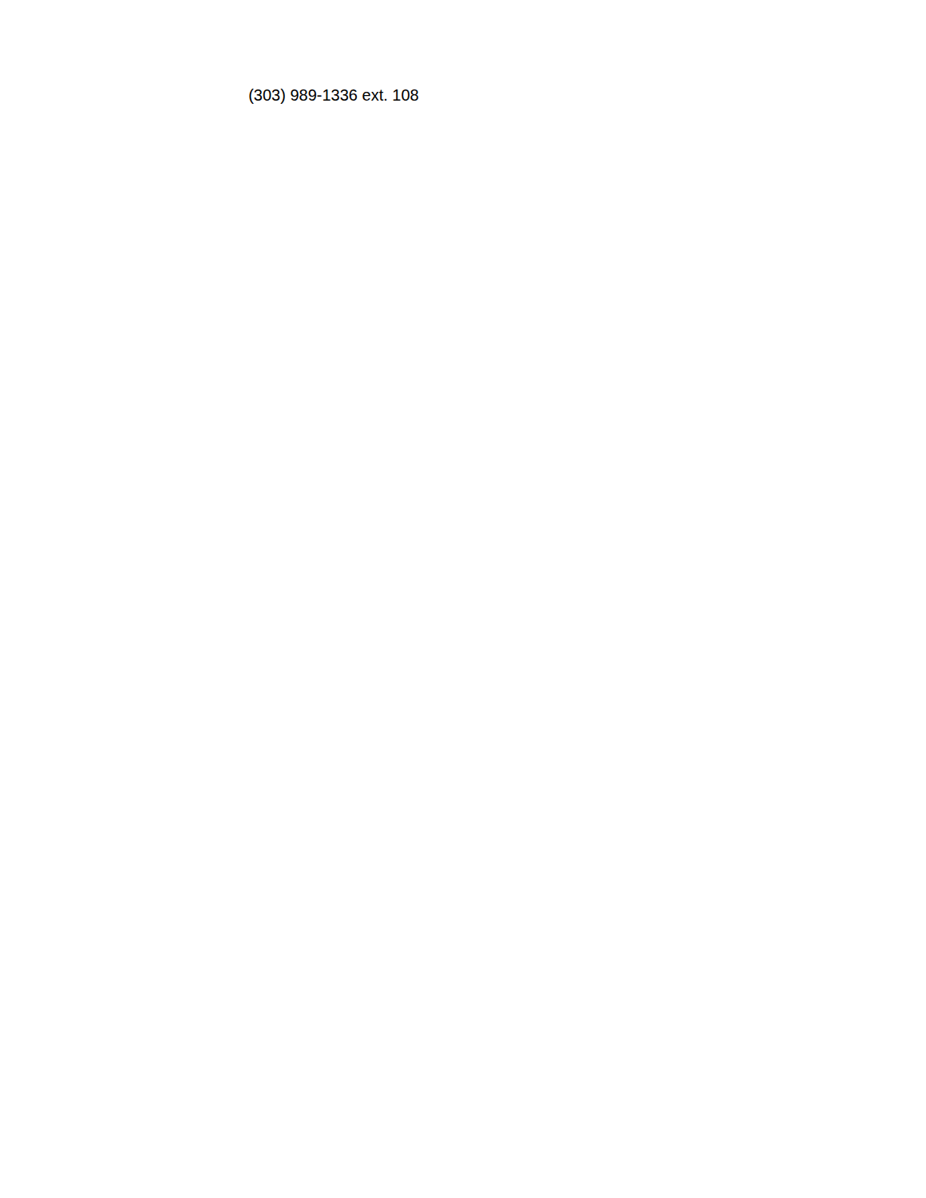(303) 989-1336 ext. 108